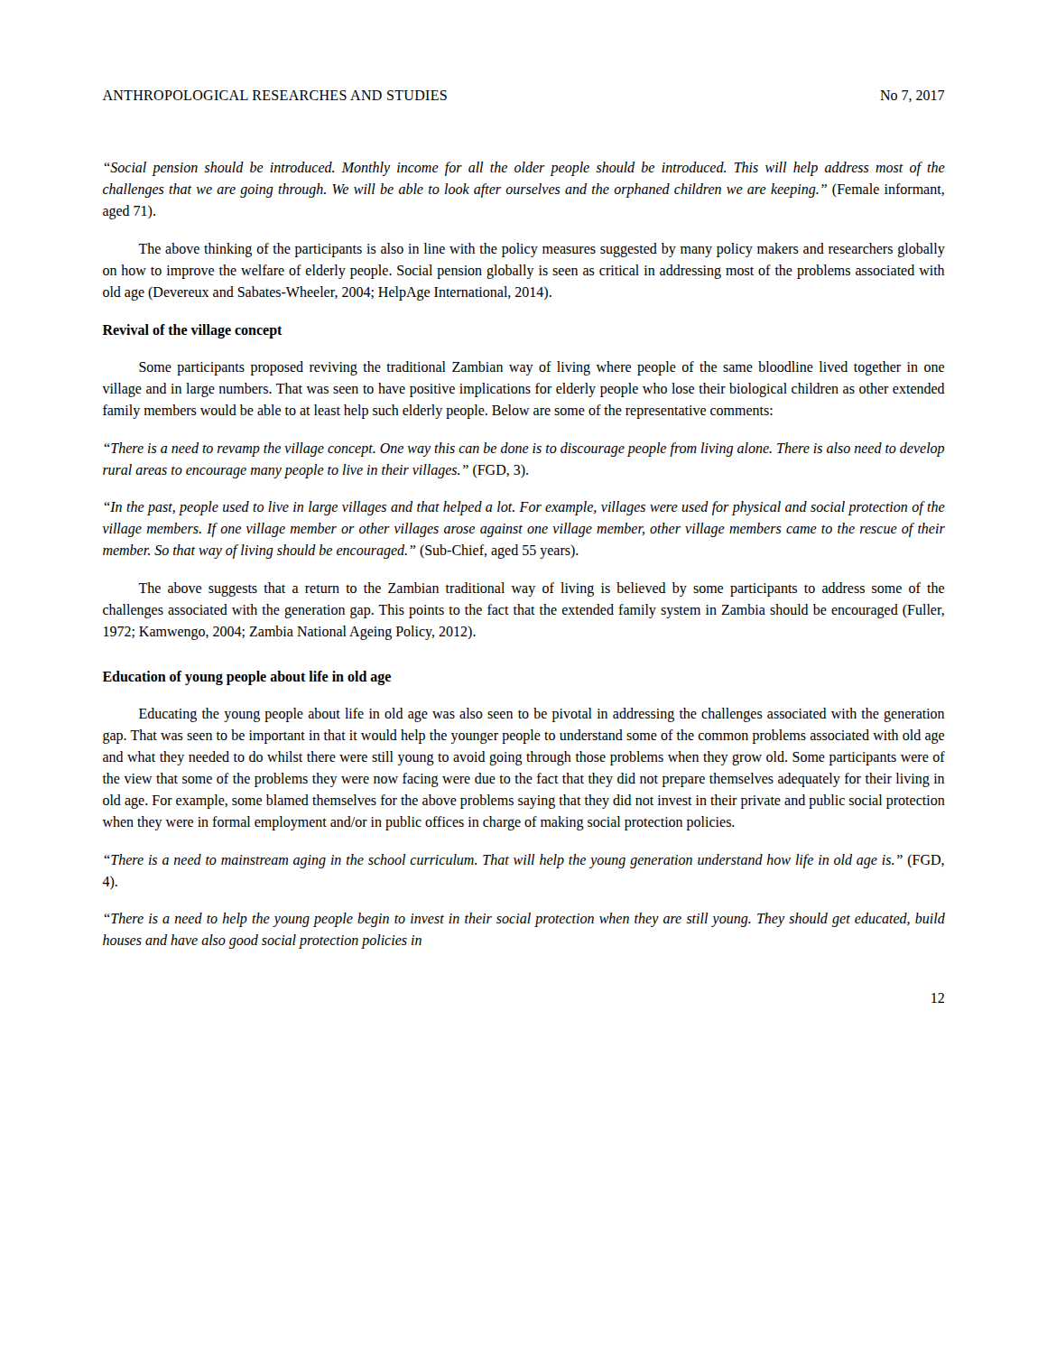ANTHROPOLOGICAL RESEARCHES AND STUDIES No 7, 2017
“Social pension should be introduced. Monthly income for all the older people should be introduced. This will help address most of the challenges that we are going through. We will be able to look after ourselves and the orphaned children we are keeping.” (Female informant, aged 71).
The above thinking of the participants is also in line with the policy measures suggested by many policy makers and researchers globally on how to improve the welfare of elderly people. Social pension globally is seen as critical in addressing most of the problems associated with old age (Devereux and Sabates-Wheeler, 2004; HelpAge International, 2014).
Revival of the village concept
Some participants proposed reviving the traditional Zambian way of living where people of the same bloodline lived together in one village and in large numbers. That was seen to have positive implications for elderly people who lose their biological children as other extended family members would be able to at least help such elderly people. Below are some of the representative comments:
“There is a need to revamp the village concept. One way this can be done is to discourage people from living alone. There is also need to develop rural areas to encourage many people to live in their villages.” (FGD, 3).
“In the past, people used to live in large villages and that helped a lot. For example, villages were used for physical and social protection of the village members. If one village member or other villages arose against one village member, other village members came to the rescue of their member. So that way of living should be encouraged.” (Sub-Chief, aged 55 years).
The above suggests that a return to the Zambian traditional way of living is believed by some participants to address some of the challenges associated with the generation gap. This points to the fact that the extended family system in Zambia should be encouraged (Fuller, 1972; Kamwengo, 2004; Zambia National Ageing Policy, 2012).
Education of young people about life in old age
Educating the young people about life in old age was also seen to be pivotal in addressing the challenges associated with the generation gap. That was seen to be important in that it would help the younger people to understand some of the common problems associated with old age and what they needed to do whilst there were still young to avoid going through those problems when they grow old. Some participants were of the view that some of the problems they were now facing were due to the fact that they did not prepare themselves adequately for their living in old age. For example, some blamed themselves for the above problems saying that they did not invest in their private and public social protection when they were in formal employment and/or in public offices in charge of making social protection policies.
“There is a need to mainstream aging in the school curriculum. That will help the young generation understand how life in old age is.” (FGD, 4).
“There is a need to help the young people begin to invest in their social protection when they are still young. They should get educated, build houses and have also good social protection policies in
12